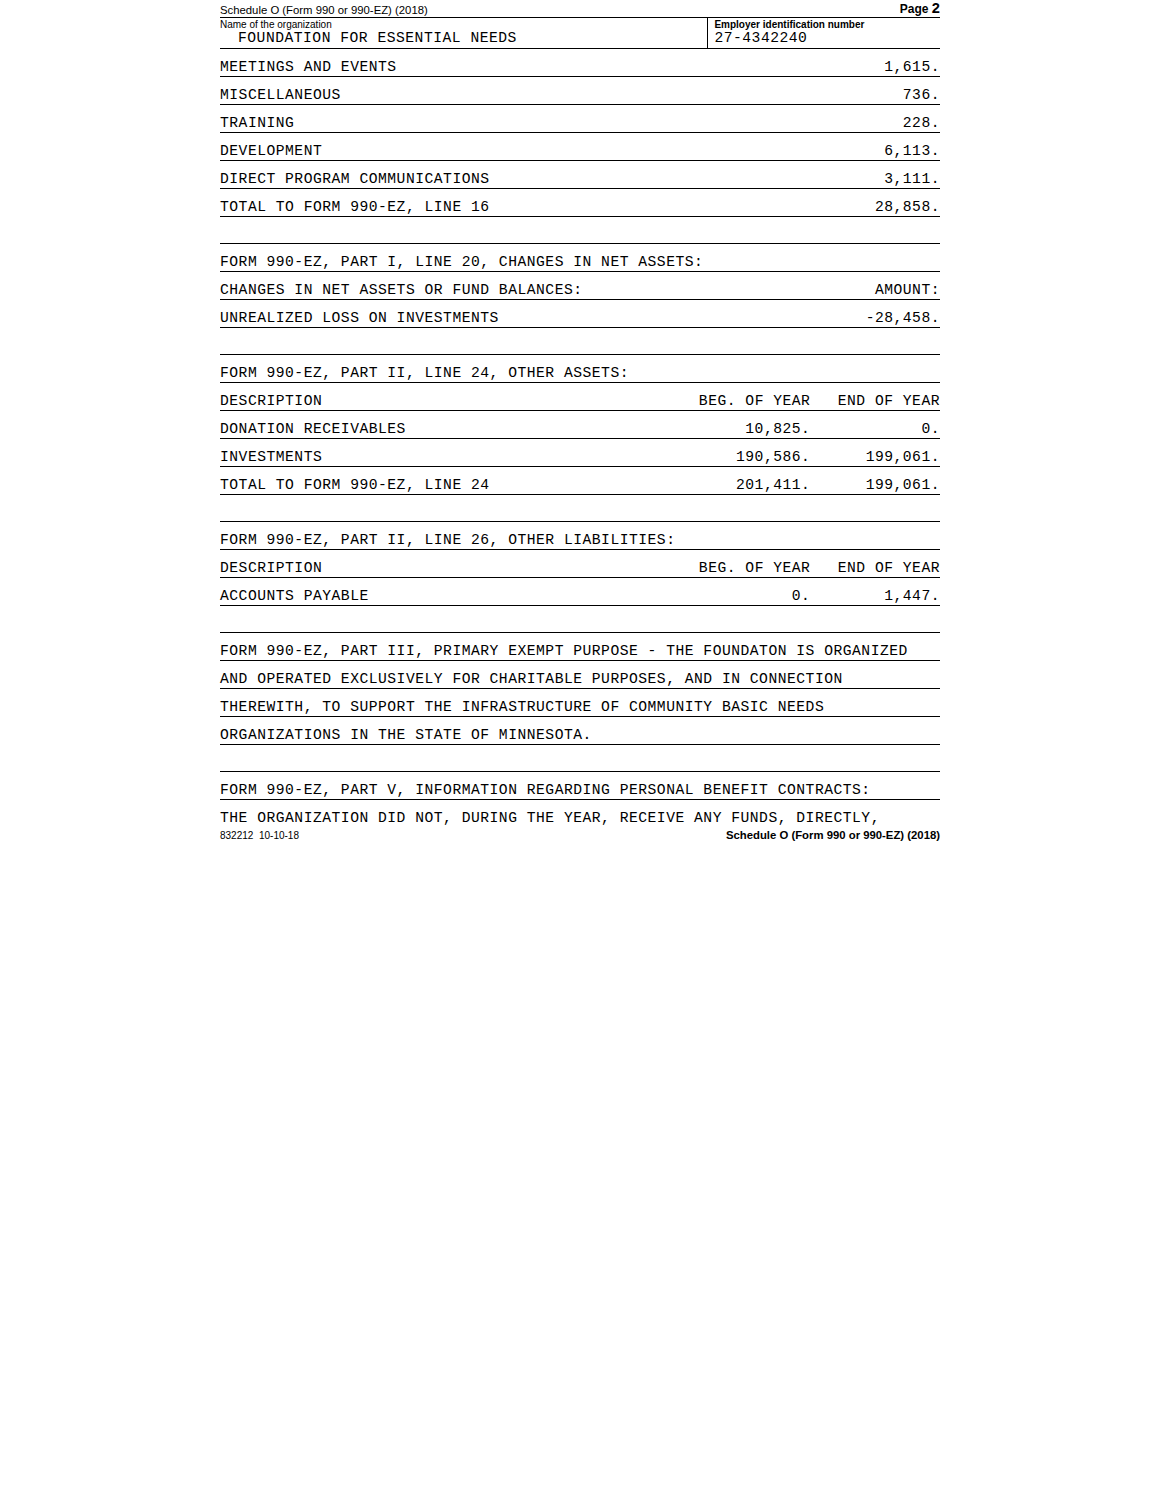Schedule O (Form 990 or 990-EZ) (2018)
Page 2
Name of the organization
FOUNDATION FOR ESSENTIAL NEEDS
Employer identification number
27-4342240
MEETINGS AND EVENTS
1,615.
MISCELLANEOUS
736.
TRAINING
228.
DEVELOPMENT
6,113.
DIRECT PROGRAM COMMUNICATIONS
3,111.
TOTAL TO FORM 990-EZ, LINE 16
28,858.
FORM 990-EZ, PART I, LINE 20, CHANGES IN NET ASSETS:
CHANGES IN NET ASSETS OR FUND BALANCES:
AMOUNT:
UNREALIZED LOSS ON INVESTMENTS
-28,458.
FORM 990-EZ, PART II, LINE 24, OTHER ASSETS:
DESCRIPTION
BEG. OF YEAR
END OF YEAR
DONATION RECEIVABLES
10,825.
0.
INVESTMENTS
190,586.
199,061.
TOTAL TO FORM 990-EZ, LINE 24
201,411.
199,061.
FORM 990-EZ, PART II, LINE 26, OTHER LIABILITIES:
DESCRIPTION
BEG. OF YEAR
END OF YEAR
ACCOUNTS PAYABLE
0.
1,447.
FORM 990-EZ, PART III, PRIMARY EXEMPT PURPOSE - THE FOUNDATON IS ORGANIZED
AND OPERATED EXCLUSIVELY FOR CHARITABLE PURPOSES, AND IN CONNECTION
THEREWITH, TO SUPPORT THE INFRASTRUCTURE OF COMMUNITY BASIC NEEDS
ORGANIZATIONS IN THE STATE OF MINNESOTA.
FORM 990-EZ, PART V, INFORMATION REGARDING PERSONAL BENEFIT CONTRACTS:
THE ORGANIZATION DID NOT, DURING THE YEAR, RECEIVE ANY FUNDS, DIRECTLY,
832212 10-10-18
Schedule O (Form 990 or 990-EZ) (2018)